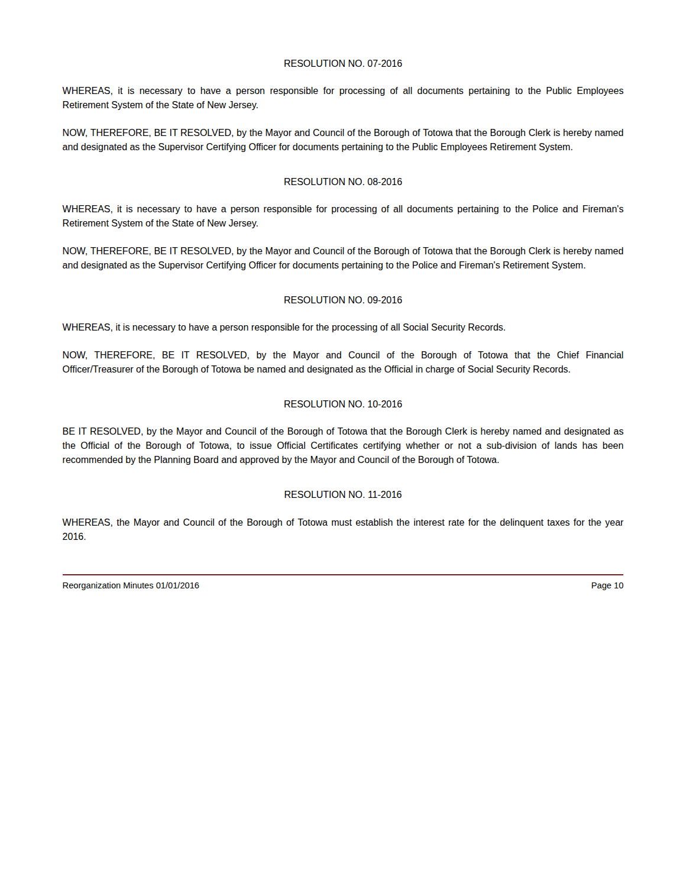RESOLUTION NO. 07-2016
WHEREAS, it is necessary to have a person responsible for processing of all documents pertaining to the Public Employees Retirement System of the State of New Jersey.
NOW, THEREFORE, BE IT RESOLVED, by the Mayor and Council of the Borough of Totowa that the Borough Clerk is hereby named and designated as the Supervisor Certifying Officer for documents pertaining to the Public Employees Retirement System.
RESOLUTION NO. 08-2016
WHEREAS, it is necessary to have a person responsible for processing of all documents pertaining to the Police and Fireman's Retirement System of the State of New Jersey.
NOW, THEREFORE, BE IT RESOLVED, by the Mayor and Council of the Borough of Totowa that the Borough Clerk is hereby named and designated as the Supervisor Certifying Officer for documents pertaining to the Police and Fireman's Retirement System.
RESOLUTION NO. 09-2016
WHEREAS, it is necessary to have a person responsible for the processing of all Social Security Records.
NOW, THEREFORE, BE IT RESOLVED, by the Mayor and Council of the Borough of Totowa that the Chief Financial Officer/Treasurer of the Borough of Totowa be named and designated as the Official in charge of Social Security Records.
RESOLUTION NO. 10-2016
BE IT RESOLVED, by the Mayor and Council of the Borough of Totowa that the Borough Clerk is hereby named and designated as the Official of the Borough of Totowa, to issue Official Certificates certifying whether or not a sub-division of lands has been recommended by the Planning Board and approved by the Mayor and Council of the Borough of Totowa.
RESOLUTION NO. 11-2016
WHEREAS, the Mayor and Council of the Borough of Totowa must establish the interest rate for the delinquent taxes for the year 2016.
Reorganization Minutes 01/01/2016 Page 10